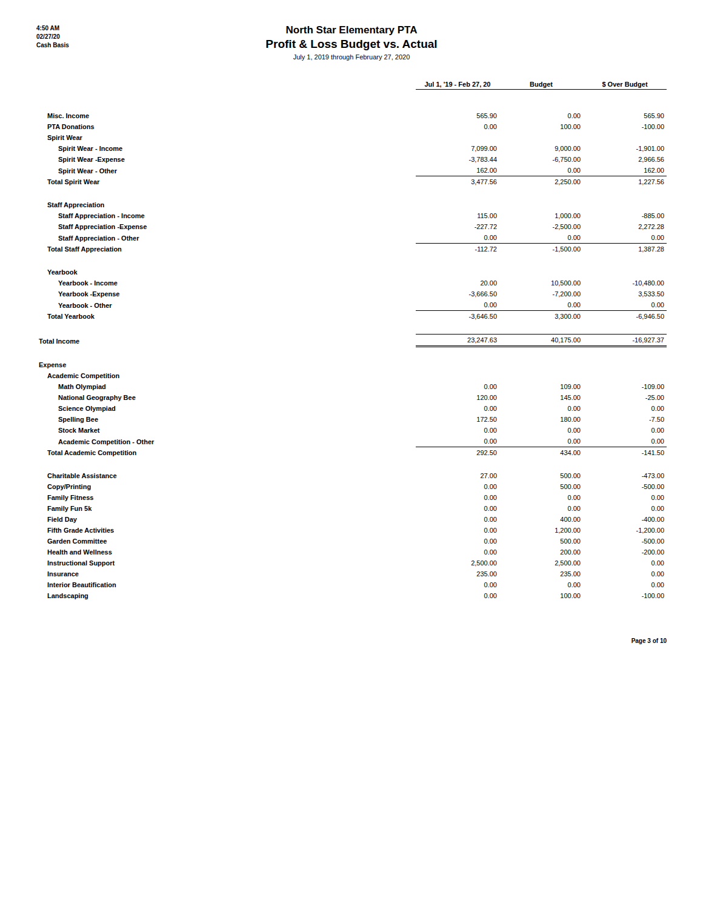4:50 AM
02/27/20
Cash Basis
North Star Elementary PTA
Profit & Loss Budget vs. Actual
July 1, 2019 through February 27, 2020
| | Jul 1, '19 - Feb 27, 20 | Budget | $ Over Budget |
| Misc. Income | 565.90 | 0.00 | 565.90 |
| PTA Donations | 0.00 | 100.00 | -100.00 |
| Spirit Wear | | | |
| Spirit Wear - Income | 7,099.00 | 9,000.00 | -1,901.00 |
| Spirit Wear -Expense | -3,783.44 | -6,750.00 | 2,966.56 |
| Spirit Wear - Other | 162.00 | 0.00 | 162.00 |
| Total Spirit Wear | 3,477.56 | 2,250.00 | 1,227.56 |
| Staff Appreciation | | | |
| Staff Appreciation - Income | 115.00 | 1,000.00 | -885.00 |
| Staff Appreciation -Expense | -227.72 | -2,500.00 | 2,272.28 |
| Staff Appreciation - Other | 0.00 | 0.00 | 0.00 |
| Total Staff Appreciation | -112.72 | -1,500.00 | 1,387.28 |
| Yearbook | | | |
| Yearbook - Income | 20.00 | 10,500.00 | -10,480.00 |
| Yearbook -Expense | -3,666.50 | -7,200.00 | 3,533.50 |
| Yearbook - Other | 0.00 | 0.00 | 0.00 |
| Total Yearbook | -3,646.50 | 3,300.00 | -6,946.50 |
| Total Income | 23,247.63 | 40,175.00 | -16,927.37 |
| Expense | | | |
| Academic Competition | | | |
| Math Olympiad | 0.00 | 109.00 | -109.00 |
| National Geography Bee | 120.00 | 145.00 | -25.00 |
| Science Olympiad | 0.00 | 0.00 | 0.00 |
| Spelling Bee | 172.50 | 180.00 | -7.50 |
| Stock Market | 0.00 | 0.00 | 0.00 |
| Academic Competition - Other | 0.00 | 0.00 | 0.00 |
| Total Academic Competition | 292.50 | 434.00 | -141.50 |
| Charitable Assistance | 27.00 | 500.00 | -473.00 |
| Copy/Printing | 0.00 | 500.00 | -500.00 |
| Family Fitness | 0.00 | 0.00 | 0.00 |
| Family Fun 5k | 0.00 | 0.00 | 0.00 |
| Field Day | 0.00 | 400.00 | -400.00 |
| Fifth Grade Activities | 0.00 | 1,200.00 | -1,200.00 |
| Garden Committee | 0.00 | 500.00 | -500.00 |
| Health and Wellness | 0.00 | 200.00 | -200.00 |
| Instructional Support | 2,500.00 | 2,500.00 | 0.00 |
| Insurance | 235.00 | 235.00 | 0.00 |
| Interior Beautification | 0.00 | 0.00 | 0.00 |
| Landscaping | 0.00 | 100.00 | -100.00 |
Page 3 of 10